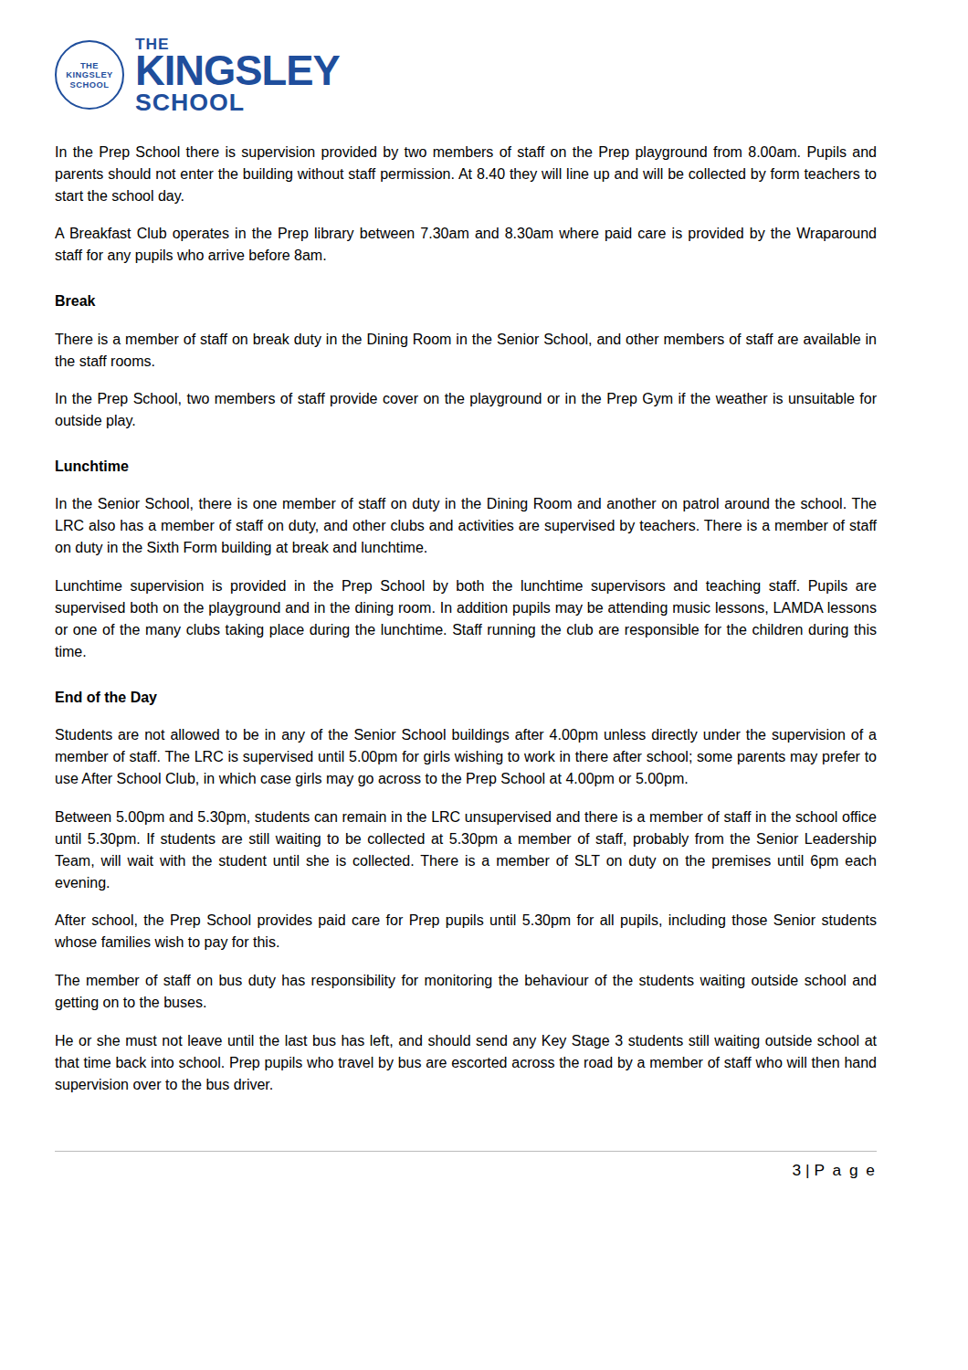THE
KINGSLEY
SCHOOL
THE KINGSLEY SCHOOL
In the Prep School there is supervision provided by two members of staff on the Prep playground from 8.00am. Pupils and parents should not enter the building without staff permission. At 8.40 they will line up and will be collected by form teachers to start the school day.
A Breakfast Club operates in the Prep library between 7.30am and 8.30am where paid care is provided by the Wraparound staff for any pupils who arrive before 8am.
Break
There is a member of staff on break duty in the Dining Room in the Senior School, and other members of staff are available in the staff rooms.
In the Prep School, two members of staff provide cover on the playground or in the Prep Gym if the weather is unsuitable for outside play.
Lunchtime
In the Senior School, there is one member of staff on duty in the Dining Room and another on patrol around the school. The LRC also has a member of staff on duty, and other clubs and activities are supervised by teachers. There is a member of staff on duty in the Sixth Form building at break and lunchtime.
Lunchtime supervision is provided in the Prep School by both the lunchtime supervisors and teaching staff. Pupils are supervised both on the playground and in the dining room. In addition pupils may be attending music lessons, LAMDA lessons or one of the many clubs taking place during the lunchtime. Staff running the club are responsible for the children during this time.
End of the Day
Students are not allowed to be in any of the Senior School buildings after 4.00pm unless directly under the supervision of a member of staff. The LRC is supervised until 5.00pm for girls wishing to work in there after school; some parents may prefer to use After School Club, in which case girls may go across to the Prep School at 4.00pm or 5.00pm.
Between 5.00pm and 5.30pm, students can remain in the LRC unsupervised and there is a member of staff in the school office until 5.30pm. If students are still waiting to be collected at 5.30pm a member of staff, probably from the Senior Leadership Team, will wait with the student until she is collected. There is a member of SLT on duty on the premises until 6pm each evening.
After school, the Prep School provides paid care for Prep pupils until 5.30pm for all pupils, including those Senior students whose families wish to pay for this.
The member of staff on bus duty has responsibility for monitoring the behaviour of the students waiting outside school and getting on to the buses.
He or she must not leave until the last bus has left, and should send any Key Stage 3 students still waiting outside school at that time back into school. Prep pupils who travel by bus are escorted across the road by a member of staff who will then hand supervision over to the bus driver.
3 | P a g e